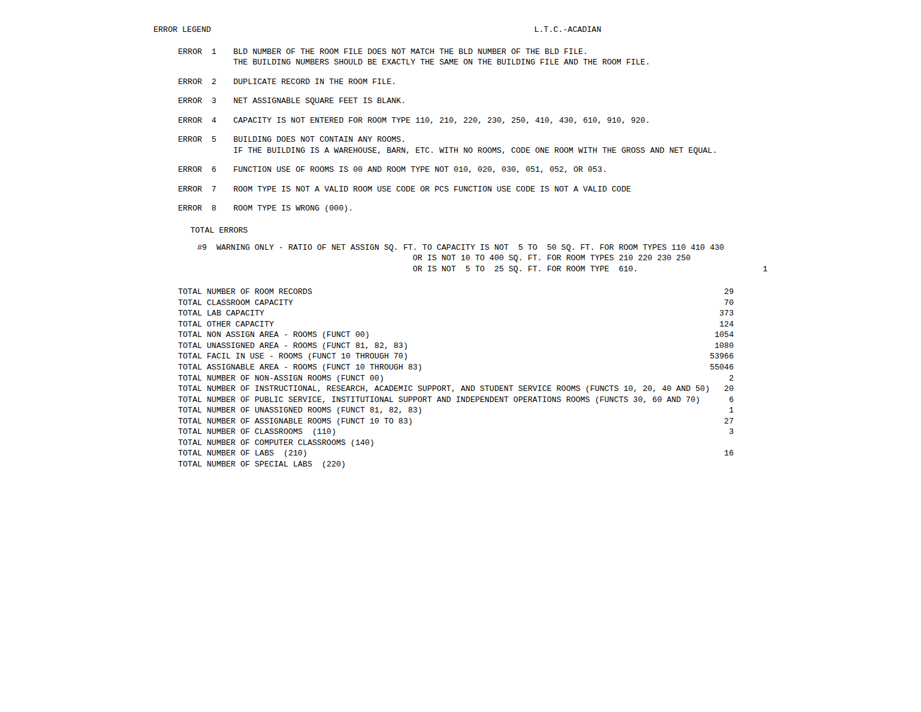ERROR LEGEND
L.T.C.-ACADIAN
ERROR 1
BLD NUMBER OF THE ROOM FILE DOES NOT MATCH THE BLD NUMBER OF THE BLD FILE.
THE BUILDING NUMBERS SHOULD BE EXACTLY THE SAME ON THE BUILDING FILE AND THE ROOM FILE.
ERROR 2
DUPLICATE RECORD IN THE ROOM FILE.
ERROR 3
NET ASSIGNABLE SQUARE FEET IS BLANK.
ERROR 4
CAPACITY IS NOT ENTERED FOR ROOM TYPE 110, 210, 220, 230, 250, 410, 430, 610, 910, 920.
ERROR 5
BUILDING DOES NOT CONTAIN ANY ROOMS.
IF THE BUILDING IS A WAREHOUSE, BARN, ETC. WITH NO ROOMS, CODE ONE ROOM WITH THE GROSS AND NET EQUAL.
ERROR 6
FUNCTION USE OF ROOMS IS 00 AND ROOM TYPE NOT 010, 020, 030, 051, 052, OR 053.
ERROR 7
ROOM TYPE IS NOT A VALID ROOM USE CODE OR PCS FUNCTION USE CODE IS NOT A VALID CODE
ERROR 8
ROOM TYPE IS WRONG (000).
TOTAL ERRORS
#9 WARNING ONLY - RATIO OF NET ASSIGN SQ. FT. TO CAPACITY IS NOT 5 TO 50 SQ. FT. FOR ROOM TYPES 110 410 430
OR IS NOT 10 TO 400 SQ. FT. FOR ROOM TYPES 210 220 230 250
OR IS NOT 5 TO 25 SQ. FT. FOR ROOM TYPE 610.
1
| TOTAL NUMBER OF ROOM RECORDS | 29 |
| TOTAL CLASSROOM CAPACITY | 70 |
| TOTAL LAB CAPACITY | 373 |
| TOTAL OTHER CAPACITY | 124 |
| TOTAL NON ASSIGN AREA - ROOMS (FUNCT 00) | 1054 |
| TOTAL UNASSIGNED AREA - ROOMS (FUNCT 81, 82, 83) | 1080 |
| TOTAL FACIL IN USE - ROOMS (FUNCT 10 THROUGH 70) | 53966 |
| TOTAL ASSIGNABLE AREA - ROOMS (FUNCT 10 THROUGH 83) | 55046 |
| TOTAL NUMBER OF NON-ASSIGN ROOMS (FUNCT 00) | 2 |
| TOTAL NUMBER OF INSTRUCTIONAL, RESEARCH, ACADEMIC SUPPORT, AND STUDENT SERVICE ROOMS (FUNCTS 10, 20, 40 AND 50) | 20 |
| TOTAL NUMBER OF PUBLIC SERVICE, INSTITUTIONAL SUPPORT AND INDEPENDENT OPERATIONS ROOMS (FUNCTS 30, 60 AND 70) | 6 |
| TOTAL NUMBER OF UNASSIGNED ROOMS (FUNCT 81, 82, 83) | 1 |
| TOTAL NUMBER OF ASSIGNABLE ROOMS (FUNCT 10 TO 83) | 27 |
| TOTAL NUMBER OF CLASSROOMS (110) | 3 |
| TOTAL NUMBER OF COMPUTER CLASSROOMS (140) | |
| TOTAL NUMBER OF LABS (210) | 16 |
| TOTAL NUMBER OF SPECIAL LABS (220) | |